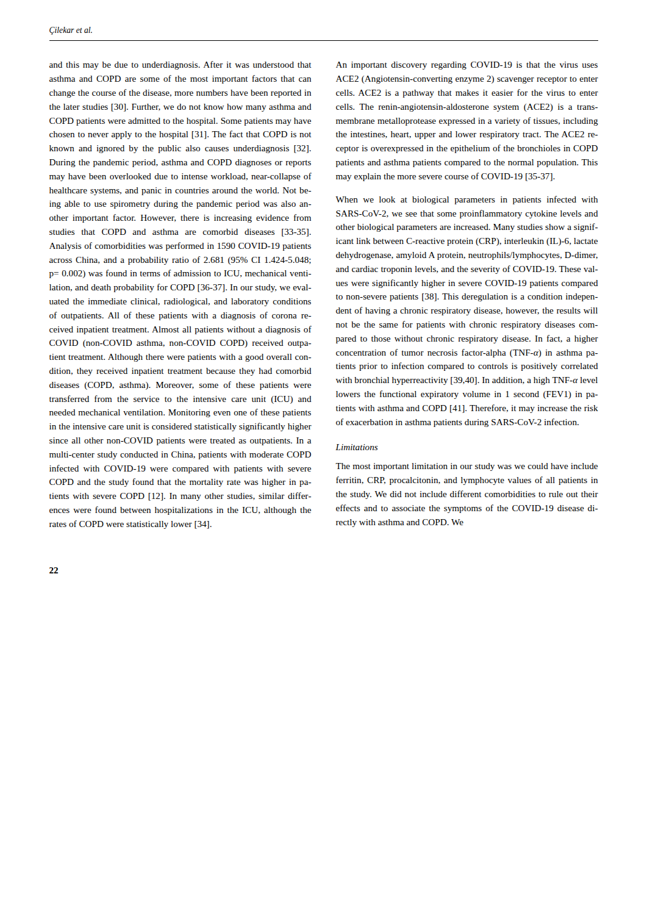Çilekar et al.
and this may be due to underdiagnosis. After it was understood that asthma and COPD are some of the most important factors that can change the course of the disease, more numbers have been reported in the later studies [30]. Further, we do not know how many asthma and COPD patients were admitted to the hospital. Some patients may have chosen to never apply to the hospital [31]. The fact that COPD is not known and ignored by the public also causes underdiagnosis [32]. During the pandemic period, asthma and COPD diagnoses or reports may have been overlooked due to intense workload, near-collapse of healthcare systems, and panic in countries around the world. Not being able to use spirometry during the pandemic period was also another important factor. However, there is increasing evidence from studies that COPD and asthma are comorbid diseases [33-35]. Analysis of comorbidities was performed in 1590 COVID-19 patients across China, and a probability ratio of 2.681 (95% CI 1.424-5.048; p= 0.002) was found in terms of admission to ICU, mechanical ventilation, and death probability for COPD [36-37]. In our study, we evaluated the immediate clinical, radiological, and laboratory conditions of outpatients. All of these patients with a diagnosis of corona received inpatient treatment. Almost all patients without a diagnosis of COVID (non-COVID asthma, non-COVID COPD) received outpatient treatment. Although there were patients with a good overall condition, they received inpatient treatment because they had comorbid diseases (COPD, asthma). Moreover, some of these patients were transferred from the service to the intensive care unit (ICU) and needed mechanical ventilation. Monitoring even one of these patients in the intensive care unit is considered statistically significantly higher since all other non-COVID patients were treated as outpatients. In a multi-center study conducted in China, patients with moderate COPD infected with COVID-19 were compared with patients with severe COPD and the study found that the mortality rate was higher in patients with severe COPD [12]. In many other studies, similar differences were found between hospitalizations in the ICU, although the rates of COPD were statistically lower [34].
An important discovery regarding COVID-19 is that the virus uses ACE2 (Angiotensin-converting enzyme 2) scavenger receptor to enter cells. ACE2 is a pathway that makes it easier for the virus to enter cells. The renin-angiotensin-aldosterone system (ACE2) is a transmembrane metalloprotease expressed in a variety of tissues, including the intestines, heart, upper and lower respiratory tract. The ACE2 receptor is overexpressed in the epithelium of the bronchioles in COPD patients and asthma patients compared to the normal population. This may explain the more severe course of COVID-19 [35-37].
When we look at biological parameters in patients infected with SARS-CoV-2, we see that some proinflammatory cytokine levels and other biological parameters are increased. Many studies show a significant link between C-reactive protein (CRP), interleukin (IL)-6, lactate dehydrogenase, amyloid A protein, neutrophils/lymphocytes, D-dimer, and cardiac troponin levels, and the severity of COVID-19. These values were significantly higher in severe COVID-19 patients compared to non-severe patients [38]. This deregulation is a condition independent of having a chronic respiratory disease, however, the results will not be the same for patients with chronic respiratory diseases compared to those without chronic respiratory disease. In fact, a higher concentration of tumor necrosis factor-alpha (TNF-α) in asthma patients prior to infection compared to controls is positively correlated with bronchial hyperreactivity [39,40]. In addition, a high TNF-α level lowers the functional expiratory volume in 1 second (FEV1) in patients with asthma and COPD [41]. Therefore, it may increase the risk of exacerbation in asthma patients during SARS-CoV-2 infection.
Limitations
The most important limitation in our study was we could have include ferritin, CRP, procalcitonin, and lymphocyte values of all patients in the study. We did not include different comorbidities to rule out their effects and to associate the symptoms of the COVID-19 disease directly with asthma and COPD. We
22